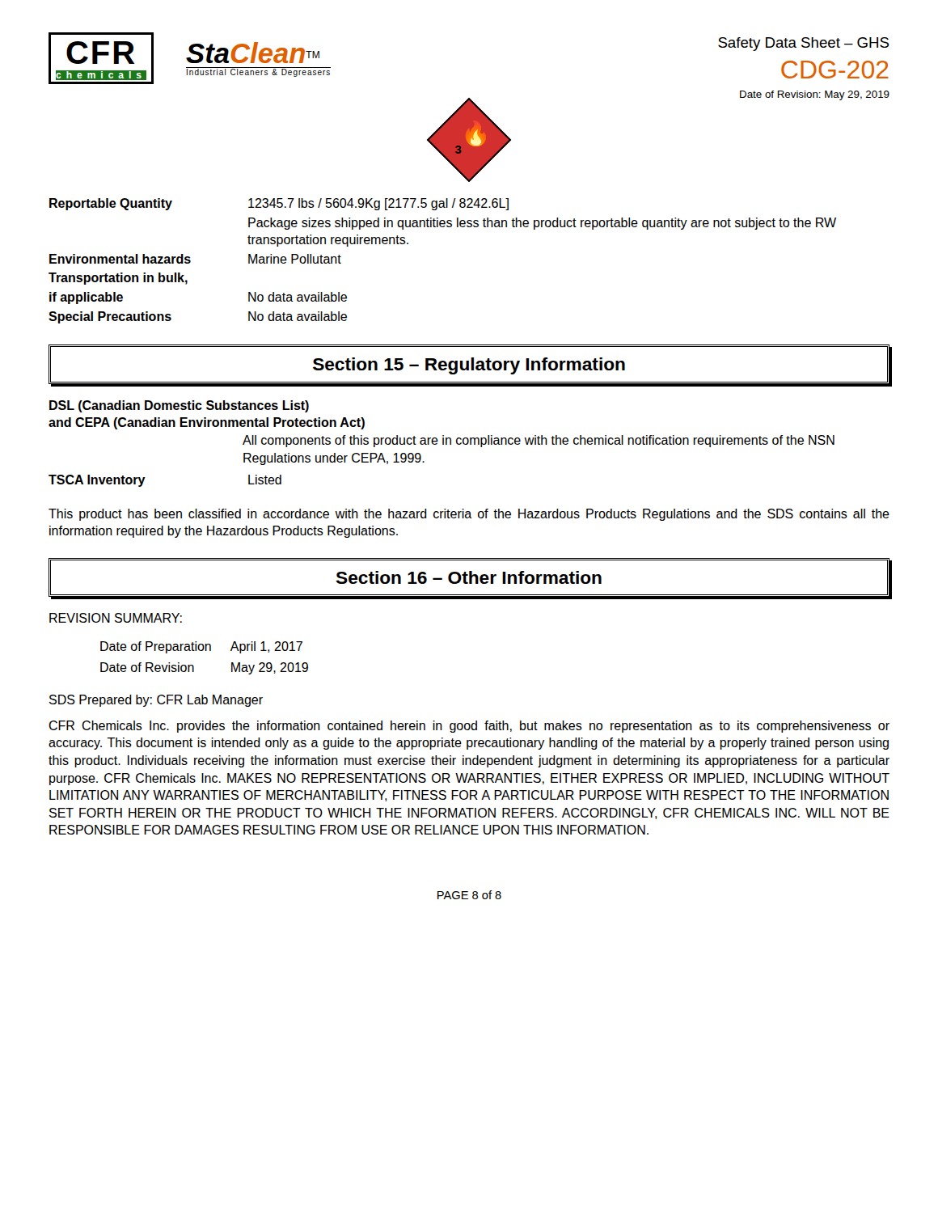CFR chemicals
Sta Clean TM Industrial Cleaners & Degreasers
Safety Data Sheet – GHS
CDG-202
Date of Revision: May 29, 2019
🔥
3
| Reportable Quantity | 12345.7 lbs / 5604.9Kg [2177.5 gal / 8242.6L] |
| | Package sizes shipped in quantities less than the product reportable quantity are not subject to the RW transportation requirements. |
| Environmental hazards | Marine Pollutant |
| Transportation in bulk, | |
| if applicable | No data available |
| Special Precautions | No data available |
Section 15 – Regulatory Information
DSL (Canadian Domestic Substances List)
and CEPA (Canadian Environmental Protection Act)
All components of this product are in compliance with the chemical notification requirements of the NSN Regulations under CEPA, 1999.
| TSCA Inventory | Listed |
This product has been classified in accordance with the hazard criteria of the Hazardous Products Regulations and the SDS contains all the information required by the Hazardous Products Regulations.
Section 16 – Other Information
REVISION SUMMARY:
| Date of Preparation | April 1, 2017 |
| Date of Revision | May 29, 2019 |
SDS Prepared by: CFR Lab Manager
CFR Chemicals Inc. provides the information contained herein in good faith, but makes no representation as to its comprehensiveness or accuracy. This document is intended only as a guide to the appropriate precautionary handling of the material by a properly trained person using this product. Individuals receiving the information must exercise their independent judgment in determining its appropriateness for a particular purpose. CFR Chemicals Inc. MAKES NO REPRESENTATIONS OR WARRANTIES, EITHER EXPRESS OR IMPLIED, INCLUDING WITHOUT LIMITATION ANY WARRANTIES OF MERCHANTABILITY, FITNESS FOR A PARTICULAR PURPOSE WITH RESPECT TO THE INFORMATION SET FORTH HEREIN OR THE PRODUCT TO WHICH THE INFORMATION REFERS. ACCORDINGLY, CFR CHEMICALS INC. WILL NOT BE RESPONSIBLE FOR DAMAGES RESULTING FROM USE OR RELIANCE UPON THIS INFORMATION.
PAGE 8 of 8